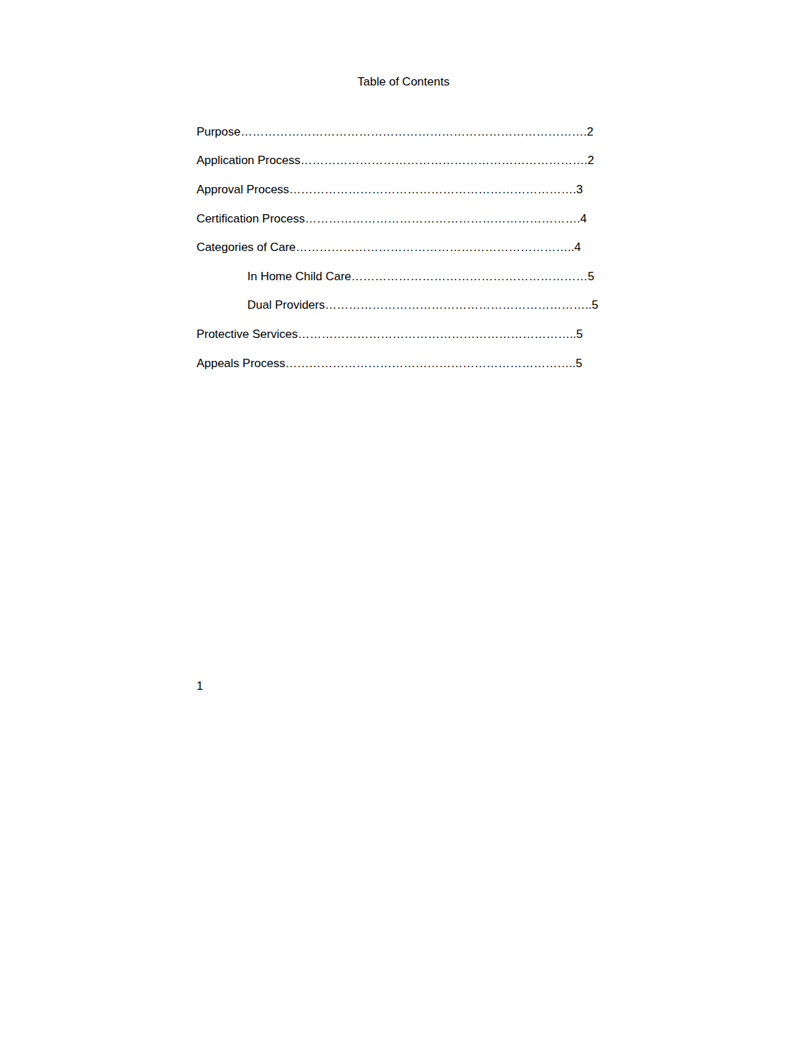Table of Contents
Purpose…………………………………………………………………………….2
Application Process……………………………………………………………….2
Approval Process……………………………………………………………….3
Certification Process…………………………………………………………….4
Categories of Care……………………………………………………………..4
In Home Child Care……………………………………………………5
Dual Providers…………………………………………………………..5
Protective Services……………………………………………………………..5
Appeals Process………………………………………………………………..5
1